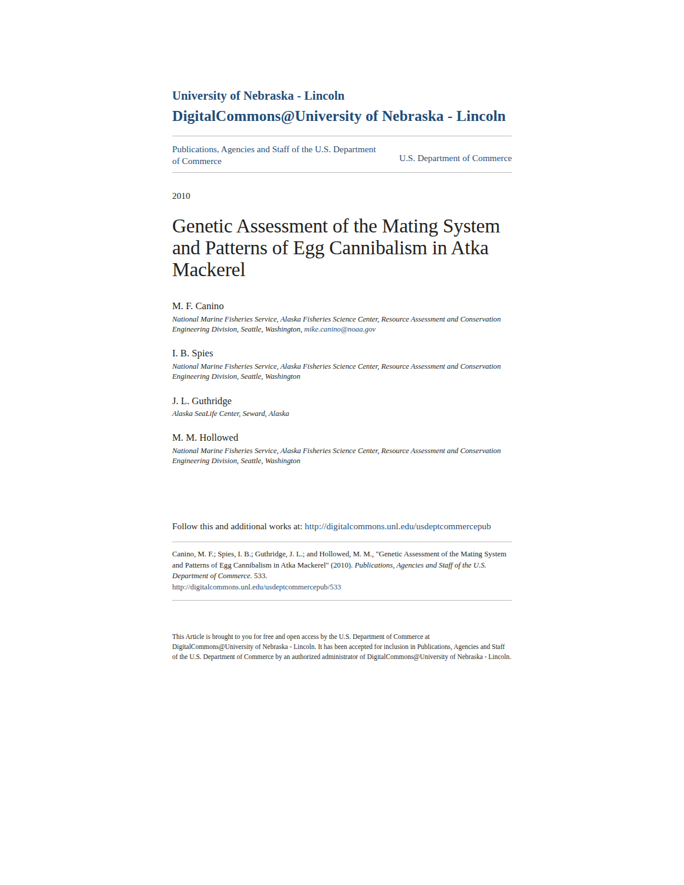University of Nebraska - Lincoln
DigitalCommons@University of Nebraska - Lincoln
Publications, Agencies and Staff of the U.S. Department of Commerce
U.S. Department of Commerce
2010
Genetic Assessment of the Mating System and Patterns of Egg Cannibalism in Atka Mackerel
M. F. Canino
National Marine Fisheries Service, Alaska Fisheries Science Center, Resource Assessment and Conservation Engineering Division, Seattle, Washington, mike.canino@noaa.gov
I. B. Spies
National Marine Fisheries Service, Alaska Fisheries Science Center, Resource Assessment and Conservation Engineering Division, Seattle, Washington
J. L. Guthridge
Alaska SeaLife Center, Seward, Alaska
M. M. Hollowed
National Marine Fisheries Service, Alaska Fisheries Science Center, Resource Assessment and Conservation Engineering Division, Seattle, Washington
Follow this and additional works at: http://digitalcommons.unl.edu/usdeptcommercepub
Canino, M. F.; Spies, I. B.; Guthridge, J. L.; and Hollowed, M. M., "Genetic Assessment of the Mating System and Patterns of Egg Cannibalism in Atka Mackerel" (2010). Publications, Agencies and Staff of the U.S. Department of Commerce. 533.
http://digitalcommons.unl.edu/usdeptcommercepub/533
This Article is brought to you for free and open access by the U.S. Department of Commerce at DigitalCommons@University of Nebraska - Lincoln. It has been accepted for inclusion in Publications, Agencies and Staff of the U.S. Department of Commerce by an authorized administrator of DigitalCommons@University of Nebraska - Lincoln.